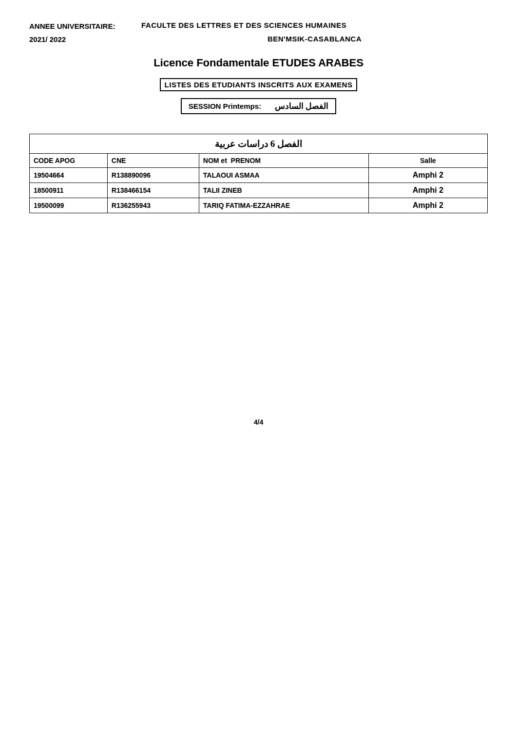ANNEE UNIVERSITAIRE:
2021/ 2022
FACULTE DES LETTRES ET DES SCIENCES HUMAINES
BEN'MSIK-CASABLANCA
Licence Fondamentale ETUDES ARABES
LISTES DES ETUDIANTS INSCRITS AUX EXAMENS
SESSION Printemps:الفصل السادس
الفصل 6 دراسات عربية
| CODE APOG | CNE | NOM et PRENOM | Salle |
| --- | --- | --- | --- |
| 19504664 | R138890096 | TALAOUI ASMAA | Amphi 2 |
| 18500911 | R138466154 | TALII ZINEB | Amphi 2 |
| 19500099 | R136255943 | TARIQ FATIMA-EZZAHRAE | Amphi 2 |
4/4